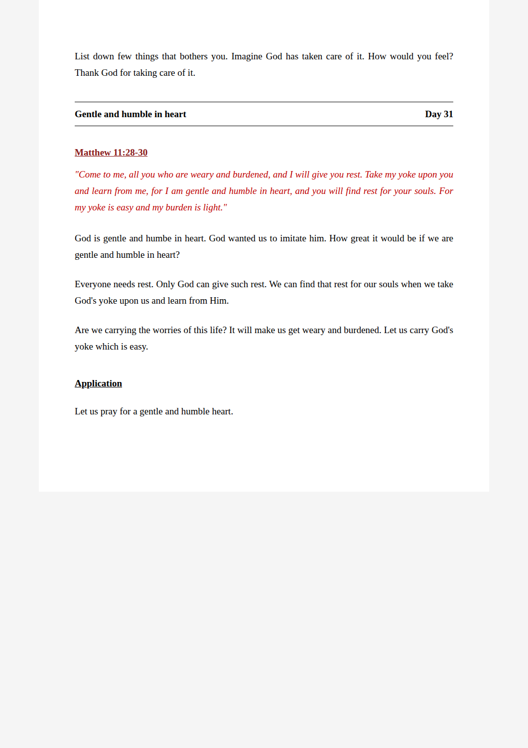List down few things that bothers you. Imagine God has taken care of it. How would you feel? Thank God for taking care of it.
Gentle and humble in heart Day 31
Matthew 11:28-30
"Come to me, all you who are weary and burdened, and I will give you rest. Take my yoke upon you and learn from me, for I am gentle and humble in heart, and you will find rest for your souls. For my yoke is easy and my burden is light."
God is gentle and humbe in heart. God wanted us to imitate him. How great it would be if we are gentle and humble in heart?
Everyone needs rest. Only God can give such rest. We can find that rest for our souls when we take God's yoke upon us and learn from Him.
Are we carrying the worries of this life? It will make us get weary and burdened. Let us carry God's yoke which is easy.
Application
Let us pray for a gentle and humble heart.